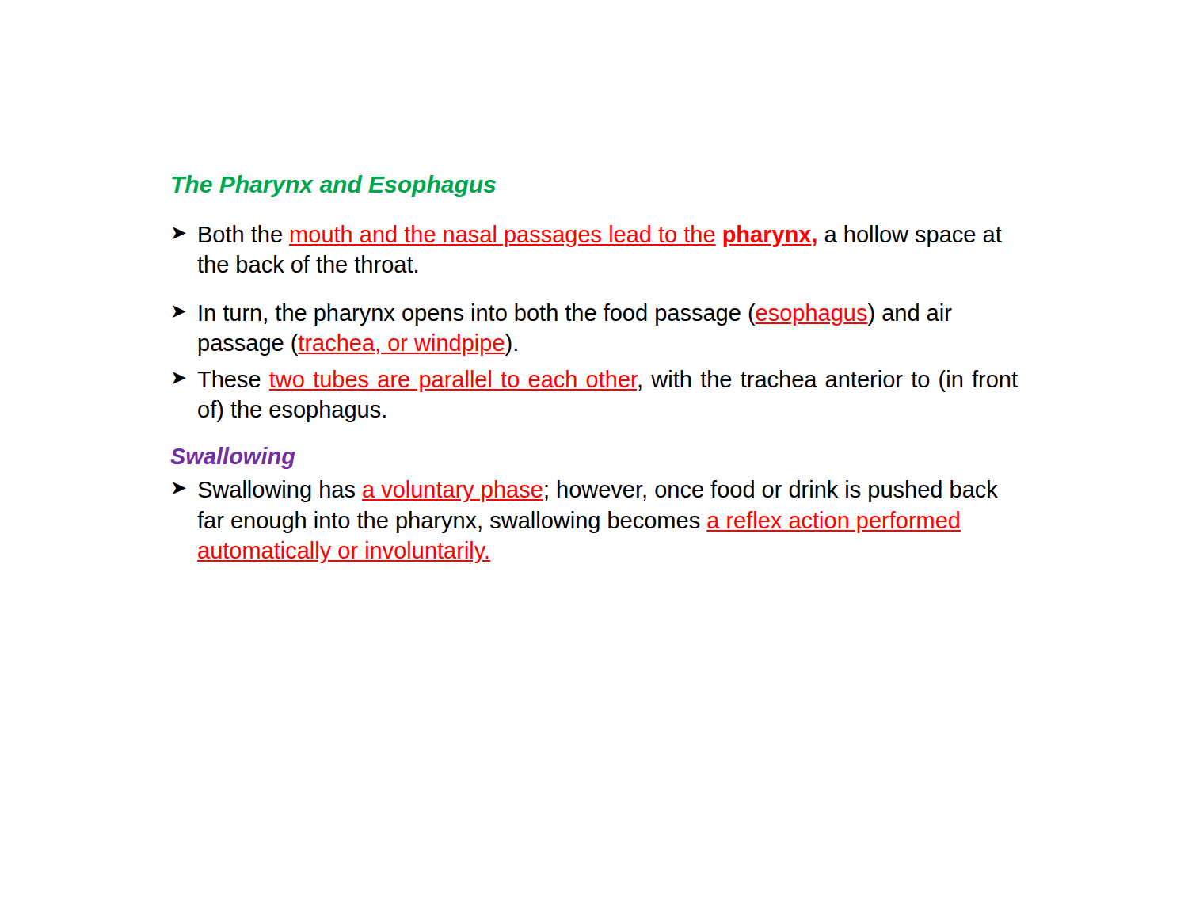The Pharynx and Esophagus
Both the mouth and the nasal passages lead to the pharynx, a hollow space at the back of the throat.
In turn, the pharynx opens into both the food passage (esophagus) and air passage (trachea, or windpipe).
These two tubes are parallel to each other, with the trachea anterior to (in front of) the esophagus.
Swallowing
Swallowing has a voluntary phase; however, once food or drink is pushed back far enough into the pharynx, swallowing becomes a reflex action performed automatically or involuntarily.